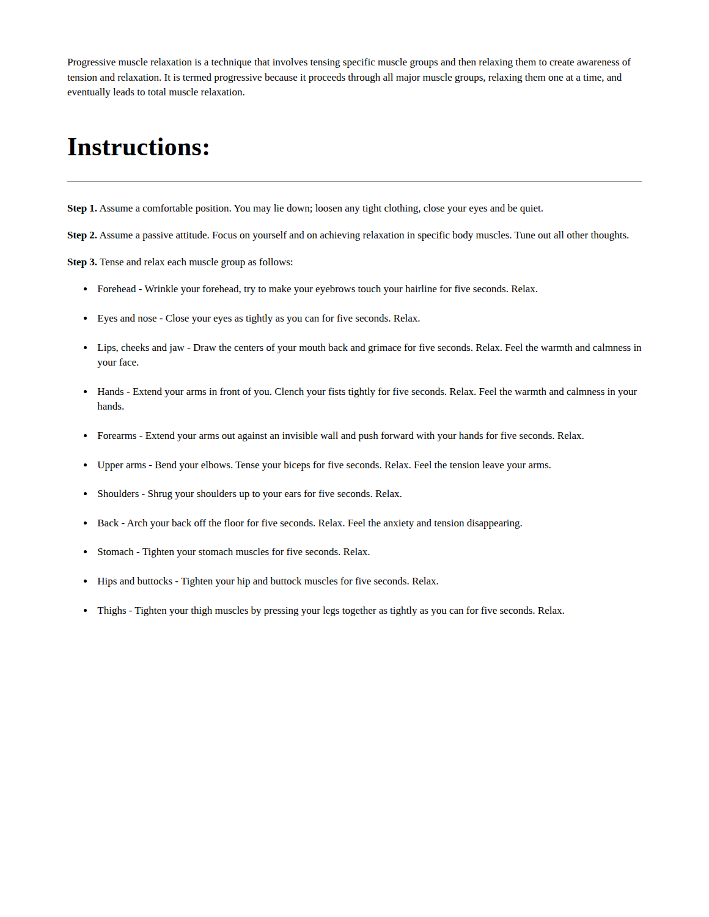Progressive muscle relaxation is a technique that involves tensing specific muscle groups and then relaxing them to create awareness of tension and relaxation. It is termed progressive because it proceeds through all major muscle groups, relaxing them one at a time, and eventually leads to total muscle relaxation.
Instructions:
Step 1. Assume a comfortable position. You may lie down; loosen any tight clothing, close your eyes and be quiet.
Step 2. Assume a passive attitude. Focus on yourself and on achieving relaxation in specific body muscles. Tune out all other thoughts.
Step 3. Tense and relax each muscle group as follows:
Forehead - Wrinkle your forehead, try to make your eyebrows touch your hairline for five seconds. Relax.
Eyes and nose - Close your eyes as tightly as you can for five seconds. Relax.
Lips, cheeks and jaw - Draw the centers of your mouth back and grimace for five seconds. Relax. Feel the warmth and calmness in your face.
Hands - Extend your arms in front of you. Clench your fists tightly for five seconds. Relax. Feel the warmth and calmness in your hands.
Forearms - Extend your arms out against an invisible wall and push forward with your hands for five seconds. Relax.
Upper arms - Bend your elbows. Tense your biceps for five seconds. Relax. Feel the tension leave your arms.
Shoulders - Shrug your shoulders up to your ears for five seconds. Relax.
Back - Arch your back off the floor for five seconds. Relax. Feel the anxiety and tension disappearing.
Stomach - Tighten your stomach muscles for five seconds. Relax.
Hips and buttocks - Tighten your hip and buttock muscles for five seconds. Relax.
Thighs - Tighten your thigh muscles by pressing your legs together as tightly as you can for five seconds. Relax.